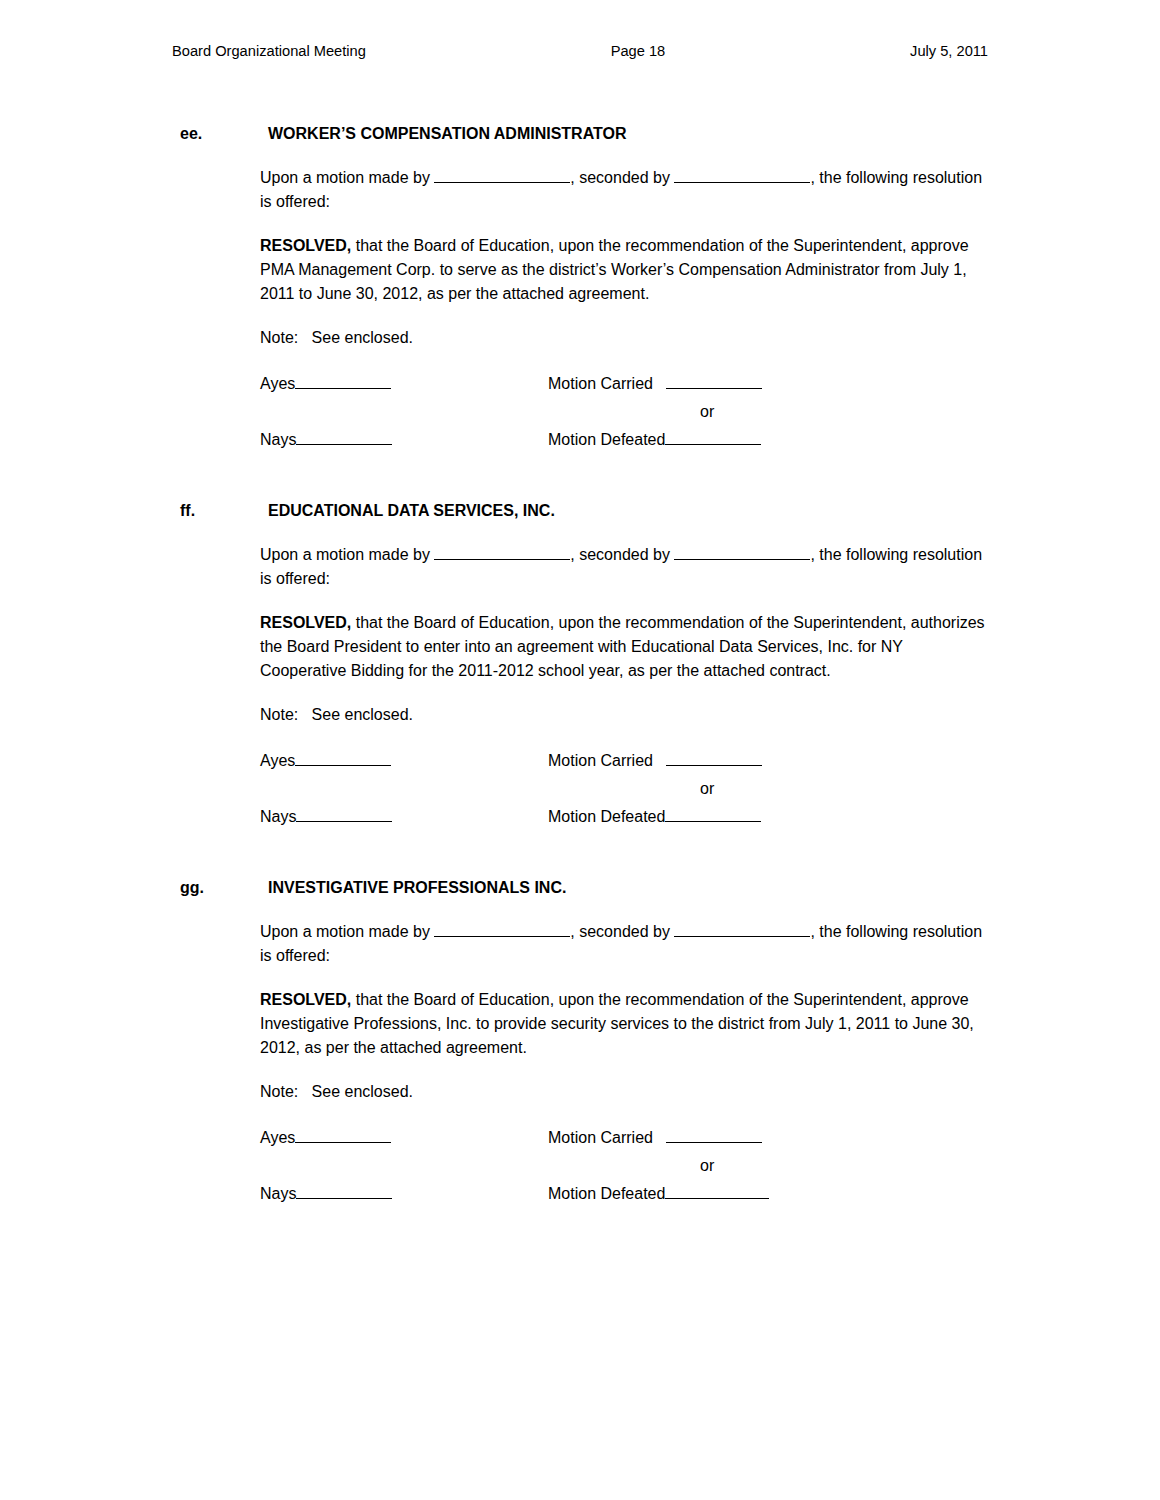Board Organizational Meeting
Page 18
July 5, 2011
ee. WORKER’S COMPENSATION ADMINISTRATOR
Upon a motion made by , seconded by , the following resolution is offered:
RESOLVED, that the Board of Education, upon the recommendation of the Superintendent, approve PMA Management Corp. to serve as the district’s Worker’s Compensation Administrator from July 1, 2011 to June 30, 2012, as per the attached agreement.
Note: See enclosed.
| Ayes | Motion Carried |
| | or |
| Nays | Motion Defeated |
ff. EDUCATIONAL DATA SERVICES, INC.
Upon a motion made by , seconded by , the following resolution is offered:
RESOLVED, that the Board of Education, upon the recommendation of the Superintendent, authorizes the Board President to enter into an agreement with Educational Data Services, Inc. for NY Cooperative Bidding for the 2011-2012 school year, as per the attached contract.
Note: See enclosed.
| Ayes | Motion Carried |
| | or |
| Nays | Motion Defeated |
gg. INVESTIGATIVE PROFESSIONALS INC.
Upon a motion made by , seconded by , the following resolution is offered:
RESOLVED, that the Board of Education, upon the recommendation of the Superintendent, approve Investigative Professions, Inc. to provide security services to the district from July 1, 2011 to June 30, 2012, as per the attached agreement.
Note: See enclosed.
| Ayes | Motion Carried |
| | or |
| Nays | Motion Defeated |